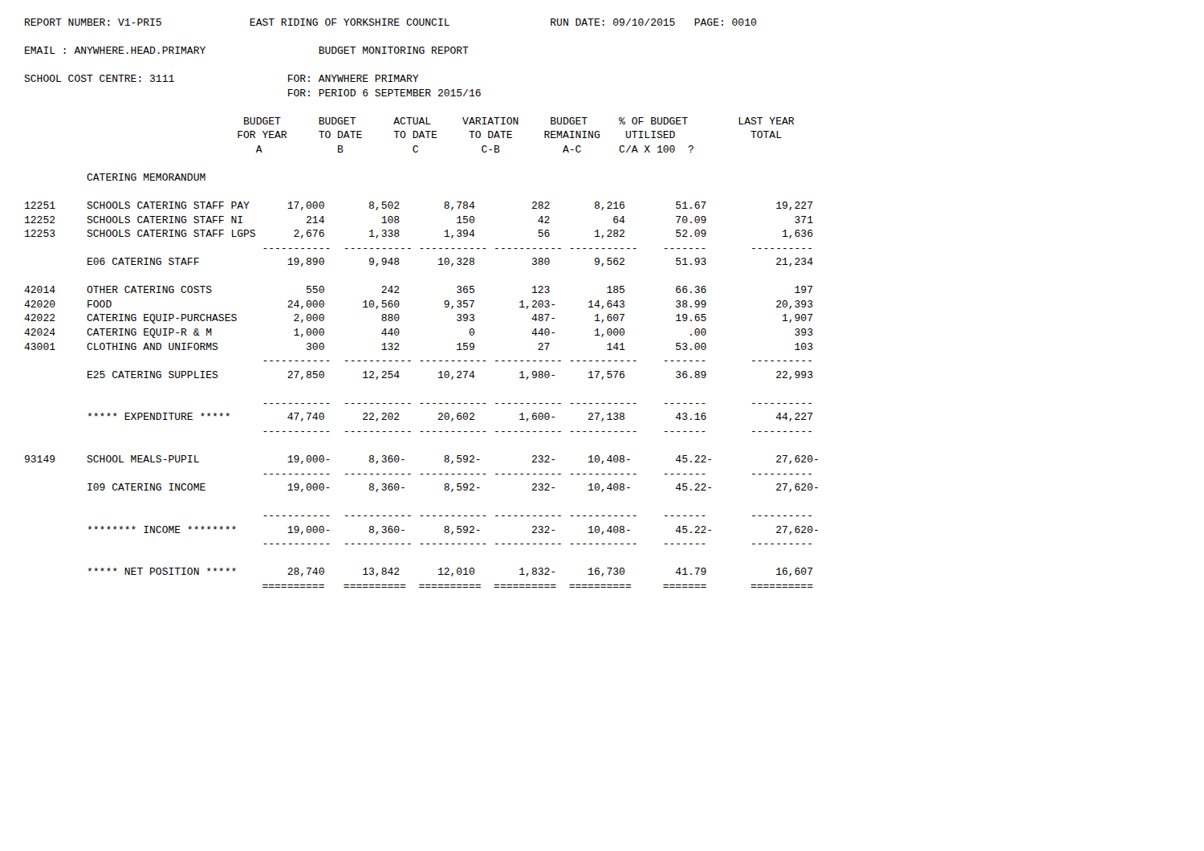REPORT NUMBER: V1-PRI5              EAST RIDING OF YORKSHIRE COUNCIL                RUN DATE: 09/10/2015   PAGE: 0010

EMAIL : ANYWHERE.HEAD.PRIMARY                  BUDGET MONITORING REPORT

SCHOOL COST CENTRE: 3111                  FOR: ANYWHERE PRIMARY
                                          FOR: PERIOD 6 SEPTEMBER 2015/16

                                   BUDGET      BUDGET      ACTUAL     VARIATION     BUDGET     % OF BUDGET        LAST YEAR
                                  FOR YEAR     TO DATE     TO DATE     TO DATE     REMAINING    UTILISED            TOTAL
                                     A            B           C          C-B          A-C      C/A X 100  ?

          CATERING MEMORANDUM

12251     SCHOOLS CATERING STAFF PAY      17,000       8,502       8,784         282       8,216        51.67           19,227
12252     SCHOOLS CATERING STAFF NI          214         108         150          42          64        70.09              371
12253     SCHOOLS CATERING STAFF LGPS      2,676       1,338       1,394          56       1,282        52.09            1,636
                                      -----------  ----------- ----------- ----------- -----------    -------       ----------
          E06 CATERING STAFF              19,890       9,948      10,328         380       9,562        51.93           21,234

42014     OTHER CATERING COSTS               550         242         365         123         185        66.36              197
42020     FOOD                            24,000      10,560       9,357       1,203-     14,643        38.99           20,393
42022     CATERING EQUIP-PURCHASES         2,000         880         393         487-      1,607        19.65            1,907
42024     CATERING EQUIP-R & M             1,000         440           0         440-      1,000          .00              393
43001     CLOTHING AND UNIFORMS              300         132         159          27         141        53.00              103
                                      -----------  ----------- ----------- ----------- -----------    -------       ----------
          E25 CATERING SUPPLIES           27,850      12,254      10,274       1,980-     17,576        36.89           22,993

                                      -----------  ----------- ----------- ----------- -----------    -------       ----------
          ***** EXPENDITURE *****         47,740      22,202      20,602       1,600-     27,138        43.16           44,227
                                      -----------  ----------- ----------- ----------- -----------    -------       ----------

93149     SCHOOL MEALS-PUPIL              19,000-      8,360-      8,592-        232-     10,408-       45.22-          27,620-
                                      -----------  ----------- ----------- ----------- -----------    -------       ----------
          I09 CATERING INCOME             19,000-      8,360-      8,592-        232-     10,408-       45.22-          27,620-

                                      -----------  ----------- ----------- ----------- -----------    -------       ----------
          ******** INCOME ********        19,000-      8,360-      8,592-        232-     10,408-       45.22-          27,620-
                                      -----------  ----------- ----------- ----------- -----------    -------       ----------

          ***** NET POSITION *****        28,740      13,842      12,010       1,832-     16,730        41.79           16,607
                                      ==========   ==========  ==========  ==========  ==========     =======       ==========